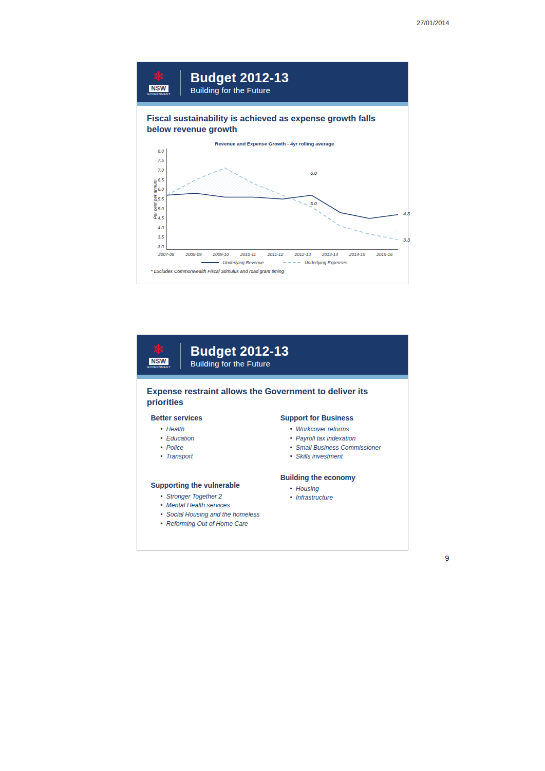27/01/2014
❄
NSW
GOVERNMENT
Budget 2012-13
Building for the Future
Fiscal sustainability is achieved as expense growth falls below revenue growth
Revenue and Expense Growth - 4yr rolling average
Per cent per annum
8.0 7.5 7.0 6.5 6.0 5.5 5.0 4.5 4.0 3.5 3.0
6.0 5.0 4.3 3.3
2007-08 2008-09 2009-10 2010-11 2011-12 2012-13 2013-14 2014-15 2015-16
Underlying Revenue
Underlying Expenses
* Excludes Commonwealth Fiscal Stimulus and road grant timing
❄
NSW
GOVERNMENT
Budget 2012-13
Building for the Future
Expense restraint allows the Government to deliver its priorities
Better services
Health
Education
Police
Transport
Supporting the vulnerable
Stronger Together 2
Mental Health services
Social Housing and the homeless
Reforming Out of Home Care
Support for Business
Workcover reforms
Payroll tax indexation
Small Business Commissioner
Skills investment
Building the economy
Housing
Infrastructure
9